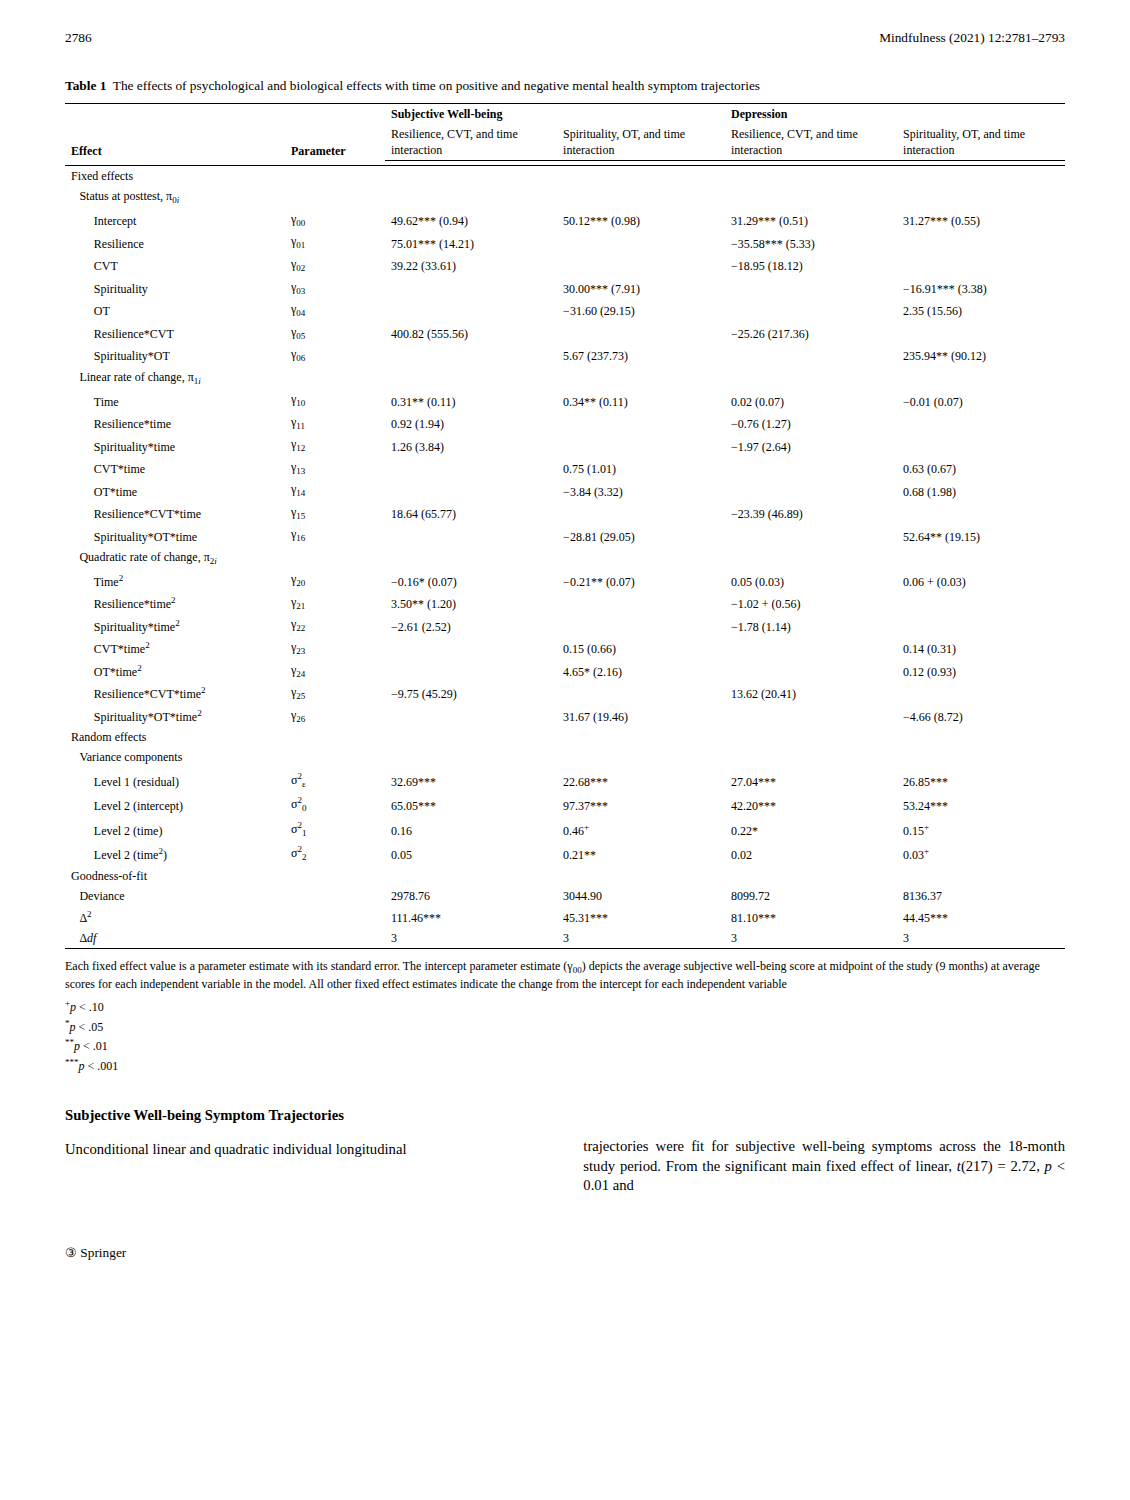2786 Mindfulness (2021) 12:2781–2793
Table 1 The effects of psychological and biological effects with time on positive and negative mental health symptom trajectories
| Effect | Parameter | Subjective Well-being | Depression |
| --- | --- | --- | --- |
| Resilience, CVT, and time interaction | Spirituality, OT, and time interaction | Resilience, CVT, and time interaction | Spirituality, OT, and time interaction |
| Fixed effects |
| Status at posttest, π 0 i | | | | | |
| Intercept | γ 00 | 49.62*** (0.94) | 50.12*** (0.98) | 31.29*** (0.51) | 31.27*** (0.55) |
| Resilience | γ 01 | 75.01*** (14.21) | | −35.58*** (5.33) | |
| CVT | γ 02 | 39.22 (33.61) | | −18.95 (18.12) | |
| Spirituality | γ 03 | | 30.00*** (7.91) | | −16.91*** (3.38) |
| OT | γ 04 | | −31.60 (29.15) | | 2.35 (15.56) |
| Resilience*CVT | γ 05 | 400.82 (555.56) | | −25.26 (217.36) | |
| Spirituality*OT | γ 06 | | 5.67 (237.73) | | 235.94** (90.12) |
| Linear rate of change, π 1 i | | | | | |
| Time | γ 10 | 0.31** (0.11) | 0.34** (0.11) | 0.02 (0.07) | −0.01 (0.07) |
| Resilience*time | γ 11 | 0.92 (1.94) | | −0.76 (1.27) | |
| Spirituality*time | γ 12 | 1.26 (3.84) | | −1.97 (2.64) | |
| CVT*time | γ 13 | | 0.75 (1.01) | | 0.63 (0.67) |
| OT*time | γ 14 | | −3.84 (3.32) | | 0.68 (1.98) |
| Resilience*CVT*time | γ 15 | 18.64 (65.77) | | −23.39 (46.89) | |
| Spirituality*OT*time | γ 16 | | −28.81 (29.05) | | 52.64** (19.15) |
| Quadratic rate of change, π 2 i | | | | | |
| Time 2 | γ 20 | −0.16* (0.07) | −0.21** (0.07) | 0.05 (0.03) | 0.06 + (0.03) |
| Resilience*time 2 | γ 21 | 3.50** (1.20) | | −1.02 + (0.56) | |
| Spirituality*time 2 | γ 22 | −2.61 (2.52) | | −1.78 (1.14) | |
| CVT*time 2 | γ 23 | | 0.15 (0.66) | | 0.14 (0.31) |
| OT*time 2 | γ 24 | | 4.65* (2.16) | | 0.12 (0.93) |
| Resilience*CVT*time 2 | γ 25 | −9.75 (45.29) | | 13.62 (20.41) | |
| Spirituality*OT*time 2 | γ 26 | | 31.67 (19.46) | | −4.66 (8.72) |
| Random effects |
| Variance components | | | | | |
| Level 1 (residual) | σ 2 ε | 32.69*** | 22.68*** | 27.04*** | 26.85*** |
| Level 2 (intercept) | σ 2 0 | 65.05*** | 97.37*** | 42.20*** | 53.24*** |
| Level 2 (time) | σ 2 1 | 0.16 | 0.46 + | 0.22* | 0.15 + |
| Level 2 (time 2 ) | σ 2 2 | 0.05 | 0.21** | 0.02 | 0.03 + |
| Goodness-of-fit |
| Deviance | | 2978.76 | 3044.90 | 8099.72 | 8136.37 |
| Δ 2 | | 111.46*** | 45.31*** | 81.10*** | 44.45*** |
| Δ df | | 3 | 3 | 3 | 3 |
Each fixed effect value is a parameter estimate with its standard error. The intercept parameter estimate (γ00) depicts the average subjective well-being score at midpoint of the study (9 months) at average scores for each independent variable in the model. All other fixed effect estimates indicate the change from the intercept for each independent variable
+p < .10
*p < .05
**p < .01
***p < .001
Subjective Well-being Symptom Trajectories
Unconditional linear and quadratic individual longitudinal
trajectories were fit for subjective well-being symptoms across the 18-month study period. From the significant main fixed effect of linear, t(217) = 2.72, p < 0.01 and
③ Springer